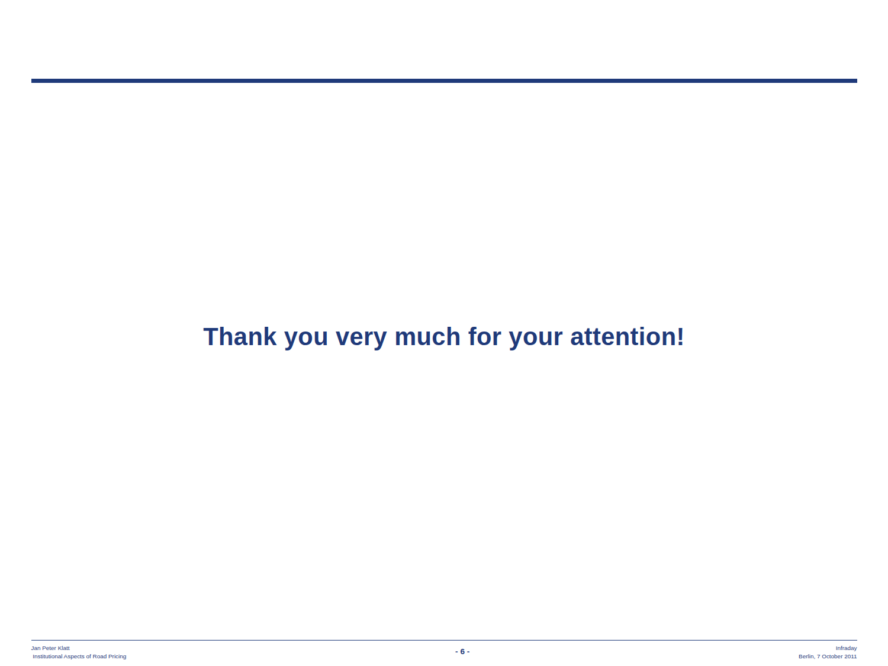Thank you very much for your attention!
Jan Peter Klatt
Institutional Aspects of Road Pricing
- 6 -
Infraday
Berlin, 7 October 2011